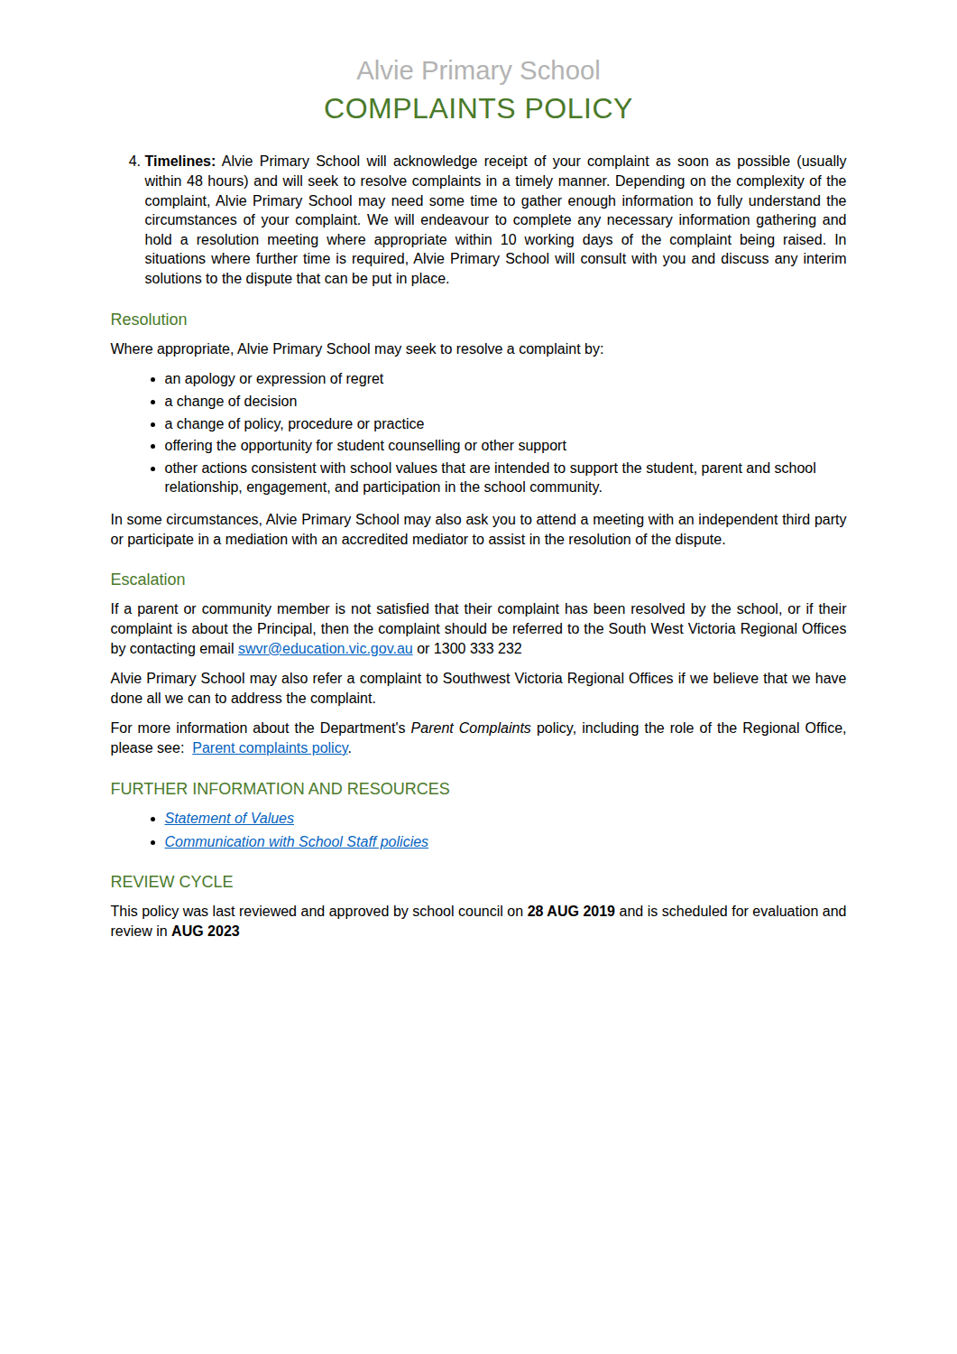Alvie Primary School
COMPLAINTS POLICY
Timelines: Alvie Primary School will acknowledge receipt of your complaint as soon as possible (usually within 48 hours) and will seek to resolve complaints in a timely manner. Depending on the complexity of the complaint, Alvie Primary School may need some time to gather enough information to fully understand the circumstances of your complaint. We will endeavour to complete any necessary information gathering and hold a resolution meeting where appropriate within 10 working days of the complaint being raised. In situations where further time is required, Alvie Primary School will consult with you and discuss any interim solutions to the dispute that can be put in place.
Resolution
Where appropriate, Alvie Primary School may seek to resolve a complaint by:
an apology or expression of regret
a change of decision
a change of policy, procedure or practice
offering the opportunity for student counselling or other support
other actions consistent with school values that are intended to support the student, parent and school relationship, engagement, and participation in the school community.
In some circumstances, Alvie Primary School may also ask you to attend a meeting with an independent third party or participate in a mediation with an accredited mediator to assist in the resolution of the dispute.
Escalation
If a parent or community member is not satisfied that their complaint has been resolved by the school, or if their complaint is about the Principal, then the complaint should be referred to the South West Victoria Regional Offices by contacting email swvr@education.vic.gov.au or 1300 333 232
Alvie Primary School may also refer a complaint to Southwest Victoria Regional Offices if we believe that we have done all we can to address the complaint.
For more information about the Department's Parent Complaints policy, including the role of the Regional Office, please see: Parent complaints policy.
Further information and resources
Statement of Values
Communication with School Staff policies
Review cycle
This policy was last reviewed and approved by school council on 28 AUG 2019 and is scheduled for evaluation and review in AUG 2023